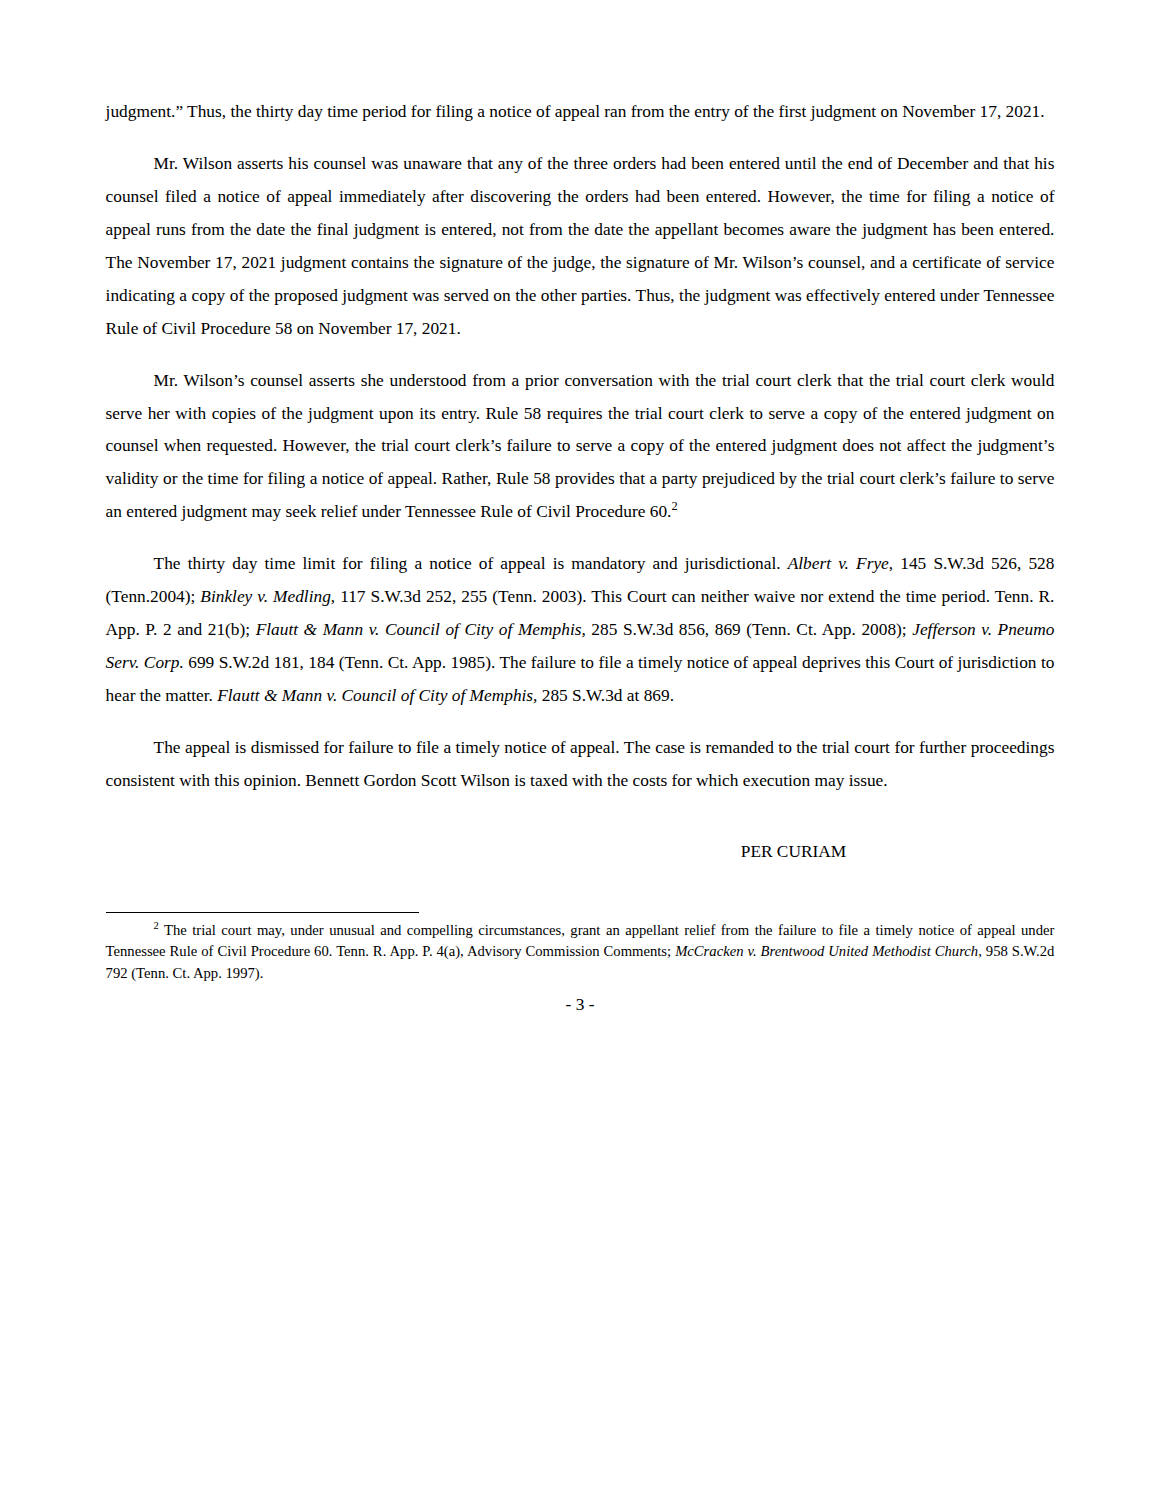judgment.” Thus, the thirty day time period for filing a notice of appeal ran from the entry of the first judgment on November 17, 2021.
Mr. Wilson asserts his counsel was unaware that any of the three orders had been entered until the end of December and that his counsel filed a notice of appeal immediately after discovering the orders had been entered. However, the time for filing a notice of appeal runs from the date the final judgment is entered, not from the date the appellant becomes aware the judgment has been entered. The November 17, 2021 judgment contains the signature of the judge, the signature of Mr. Wilson’s counsel, and a certificate of service indicating a copy of the proposed judgment was served on the other parties. Thus, the judgment was effectively entered under Tennessee Rule of Civil Procedure 58 on November 17, 2021.
Mr. Wilson’s counsel asserts she understood from a prior conversation with the trial court clerk that the trial court clerk would serve her with copies of the judgment upon its entry. Rule 58 requires the trial court clerk to serve a copy of the entered judgment on counsel when requested. However, the trial court clerk’s failure to serve a copy of the entered judgment does not affect the judgment’s validity or the time for filing a notice of appeal. Rather, Rule 58 provides that a party prejudiced by the trial court clerk’s failure to serve an entered judgment may seek relief under Tennessee Rule of Civil Procedure 60.2
The thirty day time limit for filing a notice of appeal is mandatory and jurisdictional. Albert v. Frye, 145 S.W.3d 526, 528 (Tenn.2004); Binkley v. Medling, 117 S.W.3d 252, 255 (Tenn. 2003). This Court can neither waive nor extend the time period. Tenn. R. App. P. 2 and 21(b); Flautt & Mann v. Council of City of Memphis, 285 S.W.3d 856, 869 (Tenn. Ct. App. 2008); Jefferson v. Pneumo Serv. Corp. 699 S.W.2d 181, 184 (Tenn. Ct. App. 1985). The failure to file a timely notice of appeal deprives this Court of jurisdiction to hear the matter. Flautt & Mann v. Council of City of Memphis, 285 S.W.3d at 869.
The appeal is dismissed for failure to file a timely notice of appeal. The case is remanded to the trial court for further proceedings consistent with this opinion. Bennett Gordon Scott Wilson is taxed with the costs for which execution may issue.
PER CURIAM
2 The trial court may, under unusual and compelling circumstances, grant an appellant relief from the failure to file a timely notice of appeal under Tennessee Rule of Civil Procedure 60. Tenn. R. App. P. 4(a), Advisory Commission Comments; McCracken v. Brentwood United Methodist Church, 958 S.W.2d 792 (Tenn. Ct. App. 1997).
- 3 -